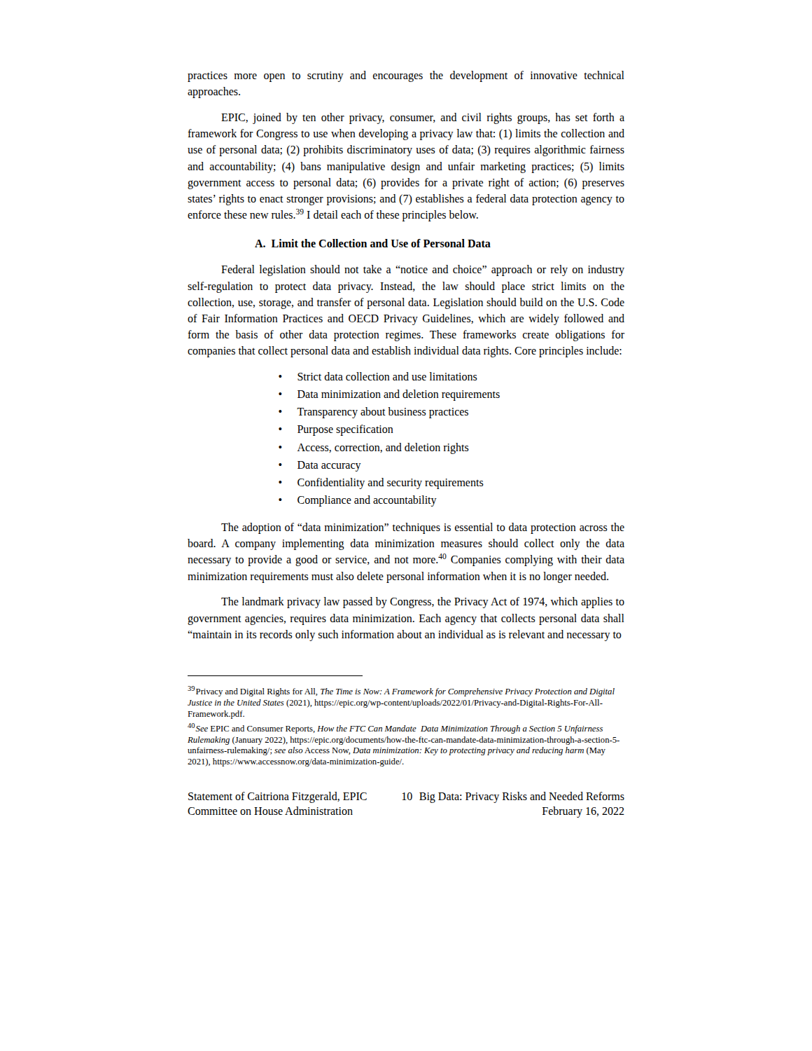practices more open to scrutiny and encourages the development of innovative technical approaches.
EPIC, joined by ten other privacy, consumer, and civil rights groups, has set forth a framework for Congress to use when developing a privacy law that: (1) limits the collection and use of personal data; (2) prohibits discriminatory uses of data; (3) requires algorithmic fairness and accountability; (4) bans manipulative design and unfair marketing practices; (5) limits government access to personal data; (6) provides for a private right of action; (6) preserves states’ rights to enact stronger provisions; and (7) establishes a federal data protection agency to enforce these new rules.39 I detail each of these principles below.
A. Limit the Collection and Use of Personal Data
Federal legislation should not take a “notice and choice” approach or rely on industry self-regulation to protect data privacy. Instead, the law should place strict limits on the collection, use, storage, and transfer of personal data. Legislation should build on the U.S. Code of Fair Information Practices and OECD Privacy Guidelines, which are widely followed and form the basis of other data protection regimes. These frameworks create obligations for companies that collect personal data and establish individual data rights. Core principles include:
Strict data collection and use limitations
Data minimization and deletion requirements
Transparency about business practices
Purpose specification
Access, correction, and deletion rights
Data accuracy
Confidentiality and security requirements
Compliance and accountability
The adoption of “data minimization” techniques is essential to data protection across the board. A company implementing data minimization measures should collect only the data necessary to provide a good or service, and not more.40 Companies complying with their data minimization requirements must also delete personal information when it is no longer needed.
The landmark privacy law passed by Congress, the Privacy Act of 1974, which applies to government agencies, requires data minimization. Each agency that collects personal data shall “maintain in its records only such information about an individual as is relevant and necessary to
39 Privacy and Digital Rights for All, The Time is Now: A Framework for Comprehensive Privacy Protection and Digital Justice in the United States (2021), https://epic.org/wp-content/uploads/2022/01/Privacy-and-Digital-Rights-For-All-Framework.pdf.
40 See EPIC and Consumer Reports, How the FTC Can Mandate Data Minimization Through a Section 5 Unfairness Rulemaking (January 2022), https://epic.org/documents/how-the-ftc-can-mandate-data-minimization-through-a-section-5-unfairness-rulemaking/; see also Access Now, Data minimization: Key to protecting privacy and reducing harm (May 2021), https://www.accessnow.org/data-minimization-guide/.
Statement of Caitriona Fitzgerald, EPIC
Committee on House Administration
10 Big Data: Privacy Risks and Needed Reforms
February 16, 2022